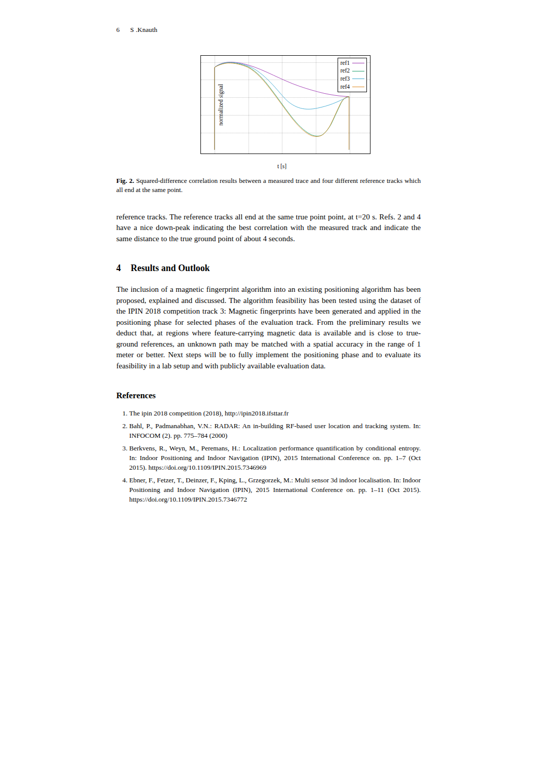6 S .Knauth
normalized signal
1
0.8
0.6
0.4
0.2
0
5
10
15
20
ref1
ref2
ref3
ref4
t [s]
Fig. 2. Squared-difference correlation results between a measured trace and four different reference tracks which all end at the same point.
reference tracks. The reference tracks all end at the same true point point, at t=20 s. Refs. 2 and 4 have a nice down-peak indicating the best correlation with the measured track and indicate the same distance to the true ground point of about 4 seconds.
4 Results and Outlook
The inclusion of a magnetic fingerprint algorithm into an existing positioning algorithm has been proposed, explained and discussed. The algorithm feasibility has been tested using the dataset of the IPIN 2018 competition track 3: Magnetic fingerprints have been generated and applied in the positioning phase for selected phases of the evaluation track. From the preliminary results we deduct that, at regions where feature-carrying magnetic data is available and is close to true-ground references, an unknown path may be matched with a spatial accuracy in the range of 1 meter or better. Next steps will be to fully implement the positioning phase and to evaluate its feasibility in a lab setup and with publicly available evaluation data.
References
The ipin 2018 competition (2018), http://ipin2018.ifsttar.fr
Bahl, P., Padmanabhan, V.N.: RADAR: An in-building RF-based user location and tracking system. In: INFOCOM (2). pp. 775–784 (2000)
Berkvens, R., Weyn, M., Peremans, H.: Localization performance quantification by conditional entropy. In: Indoor Positioning and Indoor Navigation (IPIN), 2015 International Conference on. pp. 1–7 (Oct 2015). https://doi.org/10.1109/IPIN.2015.7346969
Ebner, F., Fetzer, T., Deinzer, F., Kping, L., Grzegorzek, M.: Multi sensor 3d indoor localisation. In: Indoor Positioning and Indoor Navigation (IPIN), 2015 International Conference on. pp. 1–11 (Oct 2015). https://doi.org/10.1109/IPIN.2015.7346772